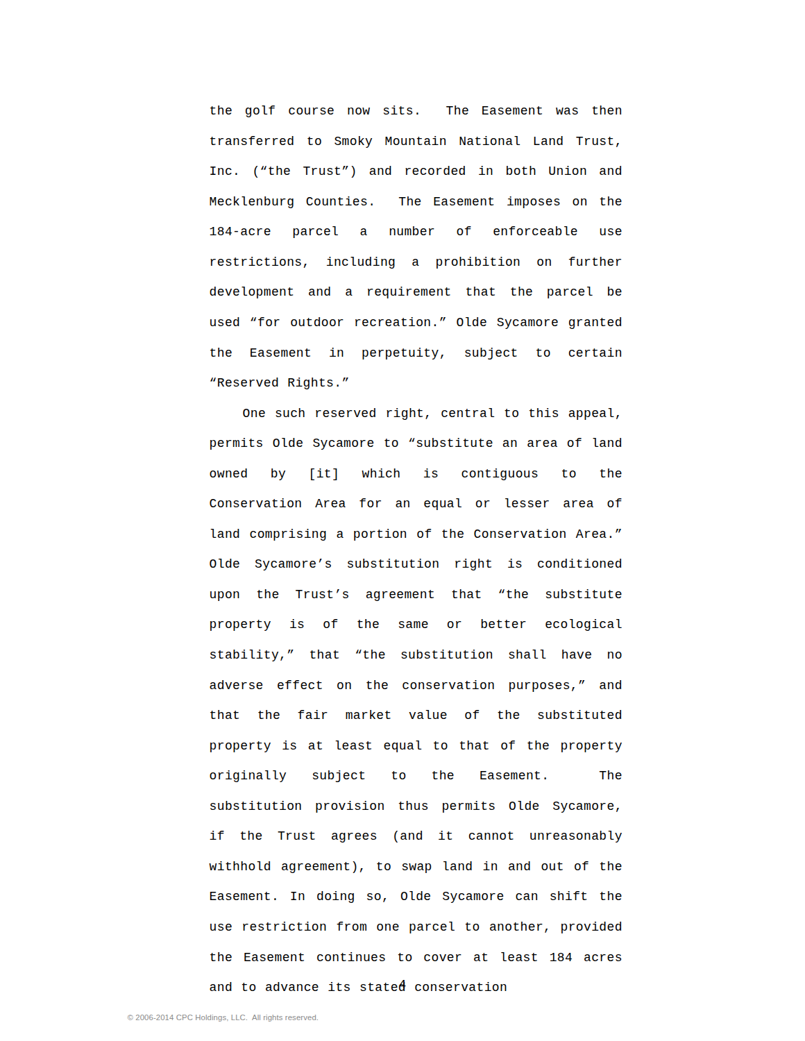the golf course now sits. The Easement was then transferred to Smoky Mountain National Land Trust, Inc. (“the Trust”) and recorded in both Union and Mecklenburg Counties. The Easement imposes on the 184-acre parcel a number of enforceable use restrictions, including a prohibition on further development and a requirement that the parcel be used “for outdoor recreation.” Olde Sycamore granted the Easement in perpetuity, subject to certain “Reserved Rights.”
One such reserved right, central to this appeal, permits Olde Sycamore to “substitute an area of land owned by [it] which is contiguous to the Conservation Area for an equal or lesser area of land comprising a portion of the Conservation Area.” Olde Sycamore’s substitution right is conditioned upon the Trust’s agreement that “the substitute property is of the same or better ecological stability,” that “the substitution shall have no adverse effect on the conservation purposes,” and that the fair market value of the substituted property is at least equal to that of the property originally subject to the Easement. The substitution provision thus permits Olde Sycamore, if the Trust agrees (and it cannot unreasonably withhold agreement), to swap land in and out of the Easement. In doing so, Olde Sycamore can shift the use restriction from one parcel to another, provided the Easement continues to cover at least 184 acres and to advance its stated conservation
4
© 2006-2014 CPC Holdings, LLC. All rights reserved.